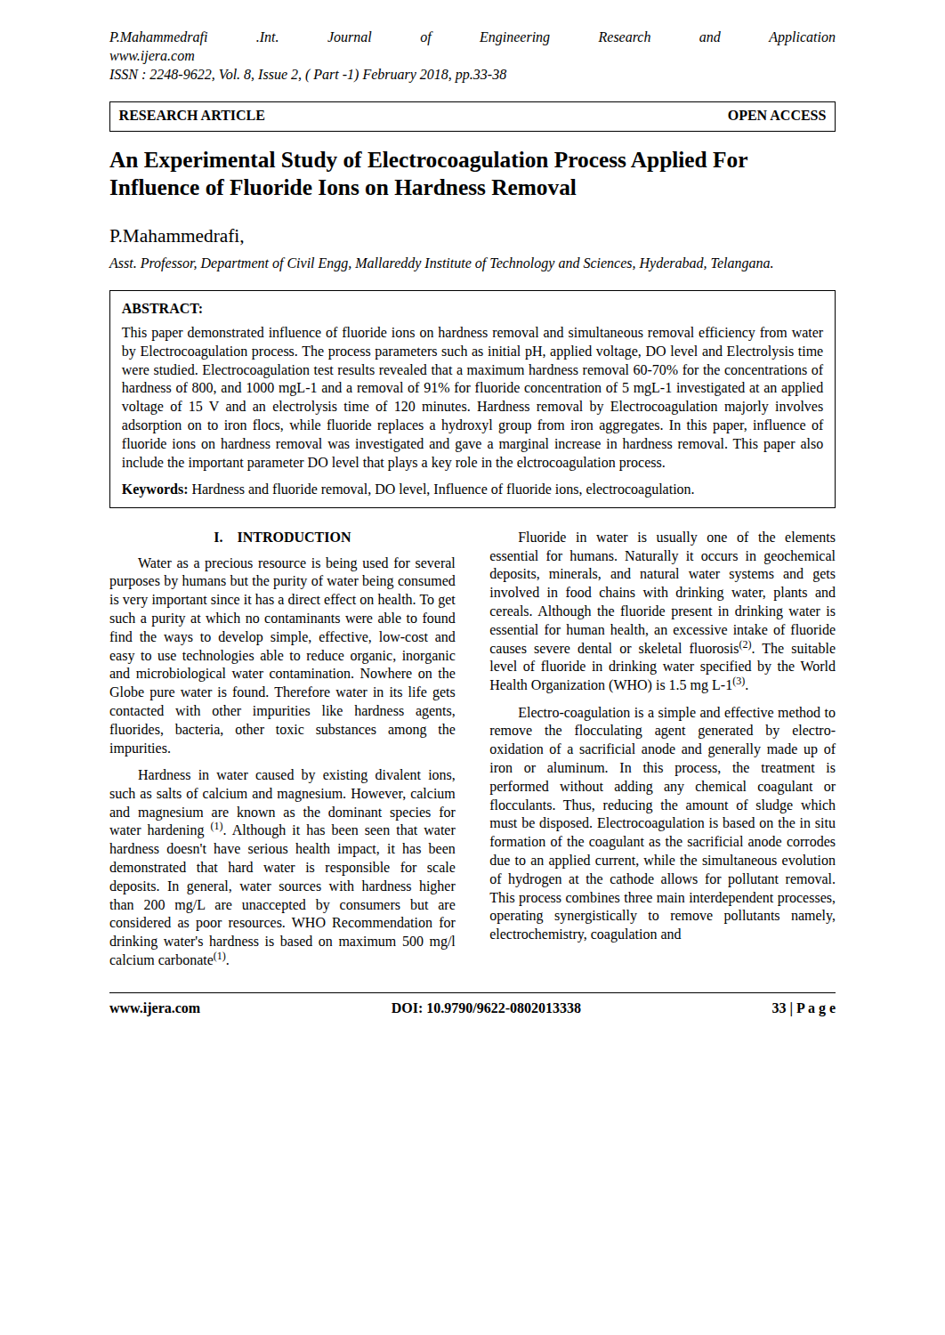P.Mahammedrafi .Int. Journal of Engineering Research and Application
www.ijera.com
ISSN : 2248-9622, Vol. 8, Issue 2, ( Part -1) February 2018, pp.33-38
RESEARCH ARTICLE OPEN ACCESS
An Experimental Study of Electrocoagulation Process Applied For Influence of Fluoride Ions on Hardness Removal
P.Mahammedrafi,
Asst. Professor, Department of Civil Engg, Mallareddy Institute of Technology and Sciences, Hyderabad, Telangana.
ABSTRACT:
This paper demonstrated influence of fluoride ions on hardness removal and simultaneous removal efficiency from water by Electrocoagulation process. The process parameters such as initial pH, applied voltage, DO level and Electrolysis time were studied. Electrocoagulation test results revealed that a maximum hardness removal 60-70% for the concentrations of hardness of 800, and 1000 mgL-1 and a removal of 91% for fluoride concentration of 5 mgL-1 investigated at an applied voltage of 15 V and an electrolysis time of 120 minutes. Hardness removal by Electrocoagulation majorly involves adsorption on to iron flocs, while fluoride replaces a hydroxyl group from iron aggregates. In this paper, influence of fluoride ions on hardness removal was investigated and gave a marginal increase in hardness removal. This paper also include the important parameter DO level that plays a key role in the elctrocoagulation process.
Keywords: Hardness and fluoride removal, DO level, Influence of fluoride ions, electrocoagulation.
I. INTRODUCTION
Water as a precious resource is being used for several purposes by humans but the purity of water being consumed is very important since it has a direct effect on health. To get such a purity at which no contaminants were able to found find the ways to develop simple, effective, low-cost and easy to use technologies able to reduce organic, inorganic and microbiological water contamination. Nowhere on the Globe pure water is found. Therefore water in its life gets contacted with other impurities like hardness agents, fluorides, bacteria, other toxic substances among the impurities.
Hardness in water caused by existing divalent ions, such as salts of calcium and magnesium. However, calcium and magnesium are known as the dominant species for water hardening (1). Although it has been seen that water hardness doesn't have serious health impact, it has been demonstrated that hard water is responsible for scale deposits. In general, water sources with hardness higher than 200 mg/L are unaccepted by consumers but are considered as poor resources. WHO Recommendation for drinking water's hardness is based on maximum 500 mg/l calcium carbonate(1).
Fluoride in water is usually one of the elements essential for humans. Naturally it occurs in geochemical deposits, minerals, and natural water systems and gets involved in food chains with drinking water, plants and cereals. Although the fluoride present in drinking water is essential for human health, an excessive intake of fluoride causes severe dental or skeletal fluorosis(2). The suitable level of fluoride in drinking water specified by the World Health Organization (WHO) is 1.5 mg L-1(3).
Electro-coagulation is a simple and effective method to remove the flocculating agent generated by electro-oxidation of a sacrificial anode and generally made up of iron or aluminum. In this process, the treatment is performed without adding any chemical coagulant or flocculants. Thus, reducing the amount of sludge which must be disposed. Electrocoagulation is based on the in situ formation of the coagulant as the sacrificial anode corrodes due to an applied current, while the simultaneous evolution of hydrogen at the cathode allows for pollutant removal. This process combines three main interdependent processes, operating synergistically to remove pollutants namely, electrochemistry, coagulation and
www.ijera.com DOI: 10.9790/9622-0802013338 33 | P a g e